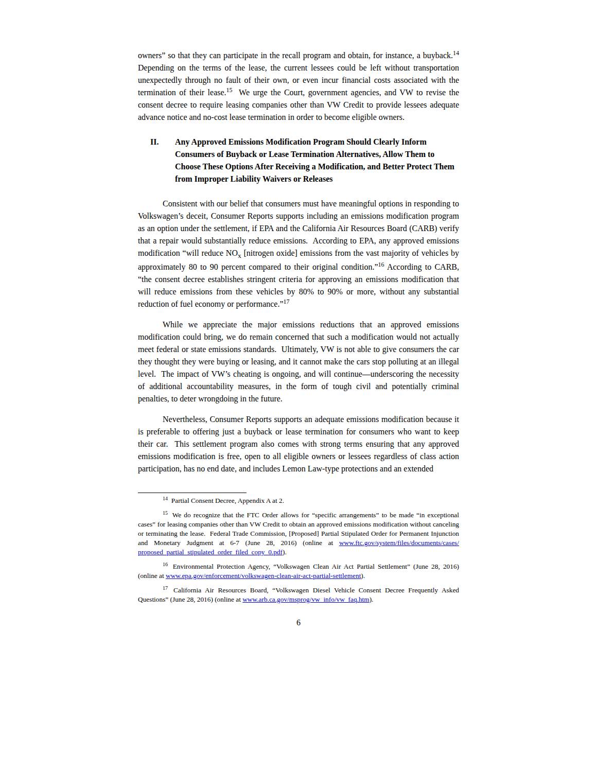owners” so that they can participate in the recall program and obtain, for instance, a buyback.14 Depending on the terms of the lease, the current lessees could be left without transportation unexpectedly through no fault of their own, or even incur financial costs associated with the termination of their lease.15 We urge the Court, government agencies, and VW to revise the consent decree to require leasing companies other than VW Credit to provide lessees adequate advance notice and no-cost lease termination in order to become eligible owners.
II.
Any Approved Emissions Modification Program Should Clearly Inform Consumers of Buyback or Lease Termination Alternatives, Allow Them to Choose These Options After Receiving a Modification, and Better Protect Them from Improper Liability Waivers or Releases
Consistent with our belief that consumers must have meaningful options in responding to Volkswagen’s deceit, Consumer Reports supports including an emissions modification program as an option under the settlement, if EPA and the California Air Resources Board (CARB) verify that a repair would substantially reduce emissions. According to EPA, any approved emissions modification “will reduce NOx [nitrogen oxide] emissions from the vast majority of vehicles by approximately 80 to 90 percent compared to their original condition.”16 According to CARB, “the consent decree establishes stringent criteria for approving an emissions modification that will reduce emissions from these vehicles by 80% to 90% or more, without any substantial reduction of fuel economy or performance.”17
While we appreciate the major emissions reductions that an approved emissions modification could bring, we do remain concerned that such a modification would not actually meet federal or state emissions standards. Ultimately, VW is not able to give consumers the car they thought they were buying or leasing, and it cannot make the cars stop polluting at an illegal level. The impact of VW’s cheating is ongoing, and will continue—underscoring the necessity of additional accountability measures, in the form of tough civil and potentially criminal penalties, to deter wrongdoing in the future.
Nevertheless, Consumer Reports supports an adequate emissions modification because it is preferable to offering just a buyback or lease termination for consumers who want to keep their car. This settlement program also comes with strong terms ensuring that any approved emissions modification is free, open to all eligible owners or lessees regardless of class action participation, has no end date, and includes Lemon Law-type protections and an extended
14 Partial Consent Decree, Appendix A at 2.
15 We do recognize that the FTC Order allows for “specific arrangements” to be made “in exceptional cases” for leasing companies other than VW Credit to obtain an approved emissions modification without canceling or terminating the lease. Federal Trade Commission, [Proposed] Partial Stipulated Order for Permanent Injunction and Monetary Judgment at 6-7 (June 28, 2016) (online at www.ftc.gov/system/files/documents/cases/ proposed_partial_stipulated_order_filed_copy_0.pdf).
16 Environmental Protection Agency, “Volkswagen Clean Air Act Partial Settlement” (June 28, 2016) (online at www.epa.gov/enforcement/volkswagen-clean-air-act-partial-settlement).
17 California Air Resources Board, “Volkswagen Diesel Vehicle Consent Decree Frequently Asked Questions” (June 28, 2016) (online at www.arb.ca.gov/msprog/vw_info/vw_faq.htm).
6